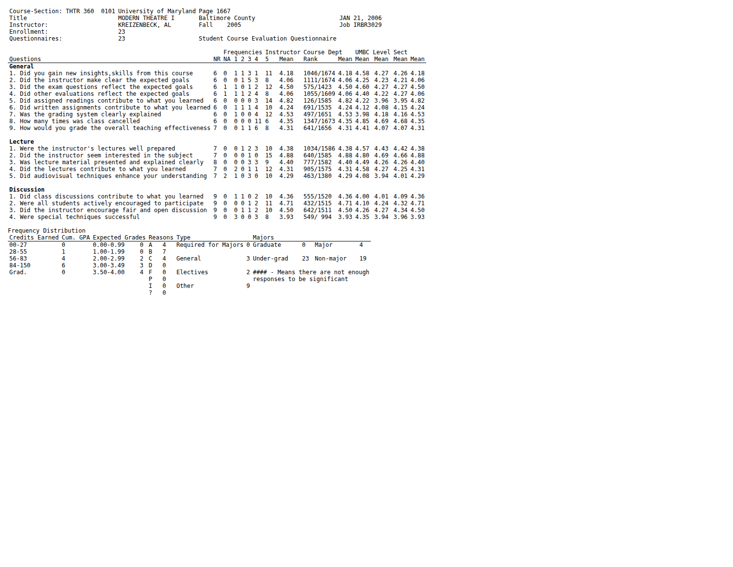| Course-Section: THTR 360 0101 | University of Maryland | Page 1667 |
| Title | MODERN THEATRE I | Baltimore County | JAN 21, 2006 |
| Instructor: | KREIZENBECK, AL | Fall 2005 | Job IRBR3029 |
| Enrollment: | 23 |
| Questionnaires: | 23 | Student Course Evaluation Questionnaire |
| | Frequencies | Instructor | Course Dept | UMBC Level | Sect |
| --- | --- | --- | --- | --- | --- |
| Questions | NR | NA | 1 | 2 | 3 | 4 | 5 | Mean | Rank | Mean | Mean | Mean | Mean | Mean |
| General |
| 1. Did you gain new insights,skills from this course | 6 | 0 | 1 | 1 | 3 | 1 | 11 | 4.18 | 1046/1674 | 4.18 | 4.58 | 4.27 | 4.26 | 4.18 |
| 2. Did the instructor make clear the expected goals | 6 | 0 | 0 | 1 | 5 | 3 | 8 | 4.06 | 1111/1674 | 4.06 | 4.25 | 4.23 | 4.21 | 4.06 |
| 3. Did the exam questions reflect the expected goals | 6 | 1 | 1 | 0 | 1 | 2 | 12 | 4.50 | 575/1423 | 4.50 | 4.60 | 4.27 | 4.27 | 4.50 |
| 4. Did other evaluations reflect the expected goals | 6 | 1 | 1 | 1 | 2 | 4 | 8 | 4.06 | 1055/1609 | 4.06 | 4.40 | 4.22 | 4.27 | 4.06 |
| 5. Did assigned readings contribute to what you learned | 6 | 0 | 0 | 0 | 0 | 3 | 14 | 4.82 | 126/1585 | 4.82 | 4.22 | 3.96 | 3.95 | 4.82 |
| 6. Did written assignments contribute to what you learned | 6 | 0 | 1 | 1 | 1 | 4 | 10 | 4.24 | 691/1535 | 4.24 | 4.12 | 4.08 | 4.15 | 4.24 |
| 7. Was the grading system clearly explained | 6 | 0 | 1 | 0 | 0 | 4 | 12 | 4.53 | 497/1651 | 4.53 | 3.98 | 4.18 | 4.16 | 4.53 |
| 8. How many times was class cancelled | 6 | 0 | 0 | 0 | 0 | 11 | 6 | 4.35 | 1347/1673 | 4.35 | 4.85 | 4.69 | 4.68 | 4.35 |
| 9. How would you grade the overall teaching effectiveness | 7 | 0 | 0 | 1 | 1 | 6 | 8 | 4.31 | 641/1656 | 4.31 | 4.41 | 4.07 | 4.07 | 4.31 |
| Lecture |
| 1. Were the instructor's lectures well prepared | 7 | 0 | 0 | 1 | 2 | 3 | 10 | 4.38 | 1034/1586 | 4.38 | 4.57 | 4.43 | 4.42 | 4.38 |
| 2. Did the instructor seem interested in the subject | 7 | 0 | 0 | 0 | 1 | 0 | 15 | 4.88 | 640/1585 | 4.88 | 4.80 | 4.69 | 4.66 | 4.88 |
| 3. Was lecture material presented and explained clearly | 8 | 0 | 0 | 0 | 3 | 3 | 9 | 4.40 | 777/1582 | 4.40 | 4.49 | 4.26 | 4.26 | 4.40 |
| 4. Did the lectures contribute to what you learned | 7 | 0 | 2 | 0 | 1 | 1 | 12 | 4.31 | 905/1575 | 4.31 | 4.58 | 4.27 | 4.25 | 4.31 |
| 5. Did audiovisual techniques enhance your understanding | 7 | 2 | 1 | 0 | 3 | 0 | 10 | 4.29 | 463/1380 | 4.29 | 4.08 | 3.94 | 4.01 | 4.29 |
| Discussion |
| 1. Did class discussions contribute to what you learned | 9 | 0 | 1 | 1 | 0 | 2 | 10 | 4.36 | 555/1520 | 4.36 | 4.00 | 4.01 | 4.09 | 4.36 |
| 2. Were all students actively encouraged to participate | 9 | 0 | 0 | 0 | 1 | 2 | 11 | 4.71 | 432/1515 | 4.71 | 4.10 | 4.24 | 4.32 | 4.71 |
| 3. Did the instructor encourage fair and open discussion | 9 | 0 | 0 | 1 | 1 | 2 | 10 | 4.50 | 642/1511 | 4.50 | 4.26 | 4.27 | 4.34 | 4.50 |
| 4. Were special techniques successful | 9 | 0 | 3 | 0 | 0 | 3 | 8 | 3.93 | 549/ 994 | 3.93 | 4.35 | 3.94 | 3.96 | 3.93 |
Frequency Distribution
| Credits Earned | Cum. GPA | Expected Grades | Reasons | Type | Majors |
| --- | --- | --- | --- | --- | --- |
| 00-27 | 0 | 0.00-0.99 | 0 | A | 4 | Required for Majors | 0 | Graduate | 0 | Major | 4 |
| 28-55 | 1 | 1.00-1.99 | 0 | B | 7 | | | | | | |
| 56-83 | 4 | 2.00-2.99 | 2 | C | 4 | General | 3 | Under-grad | 23 | Non-major | 19 |
| 84-150 | 6 | 3.00-3.49 | 3 | D | 0 | | | | | | |
| Grad. | 0 | 3.50-4.00 | 4 | F | 0 | Electives | 2 | #### - Means there are not enough |
| | | | | P | 0 | | | responses to be significant |
| | | | | I | 0 | Other | 9 | | | | |
| | | | | ? | 0 | | | | | | |